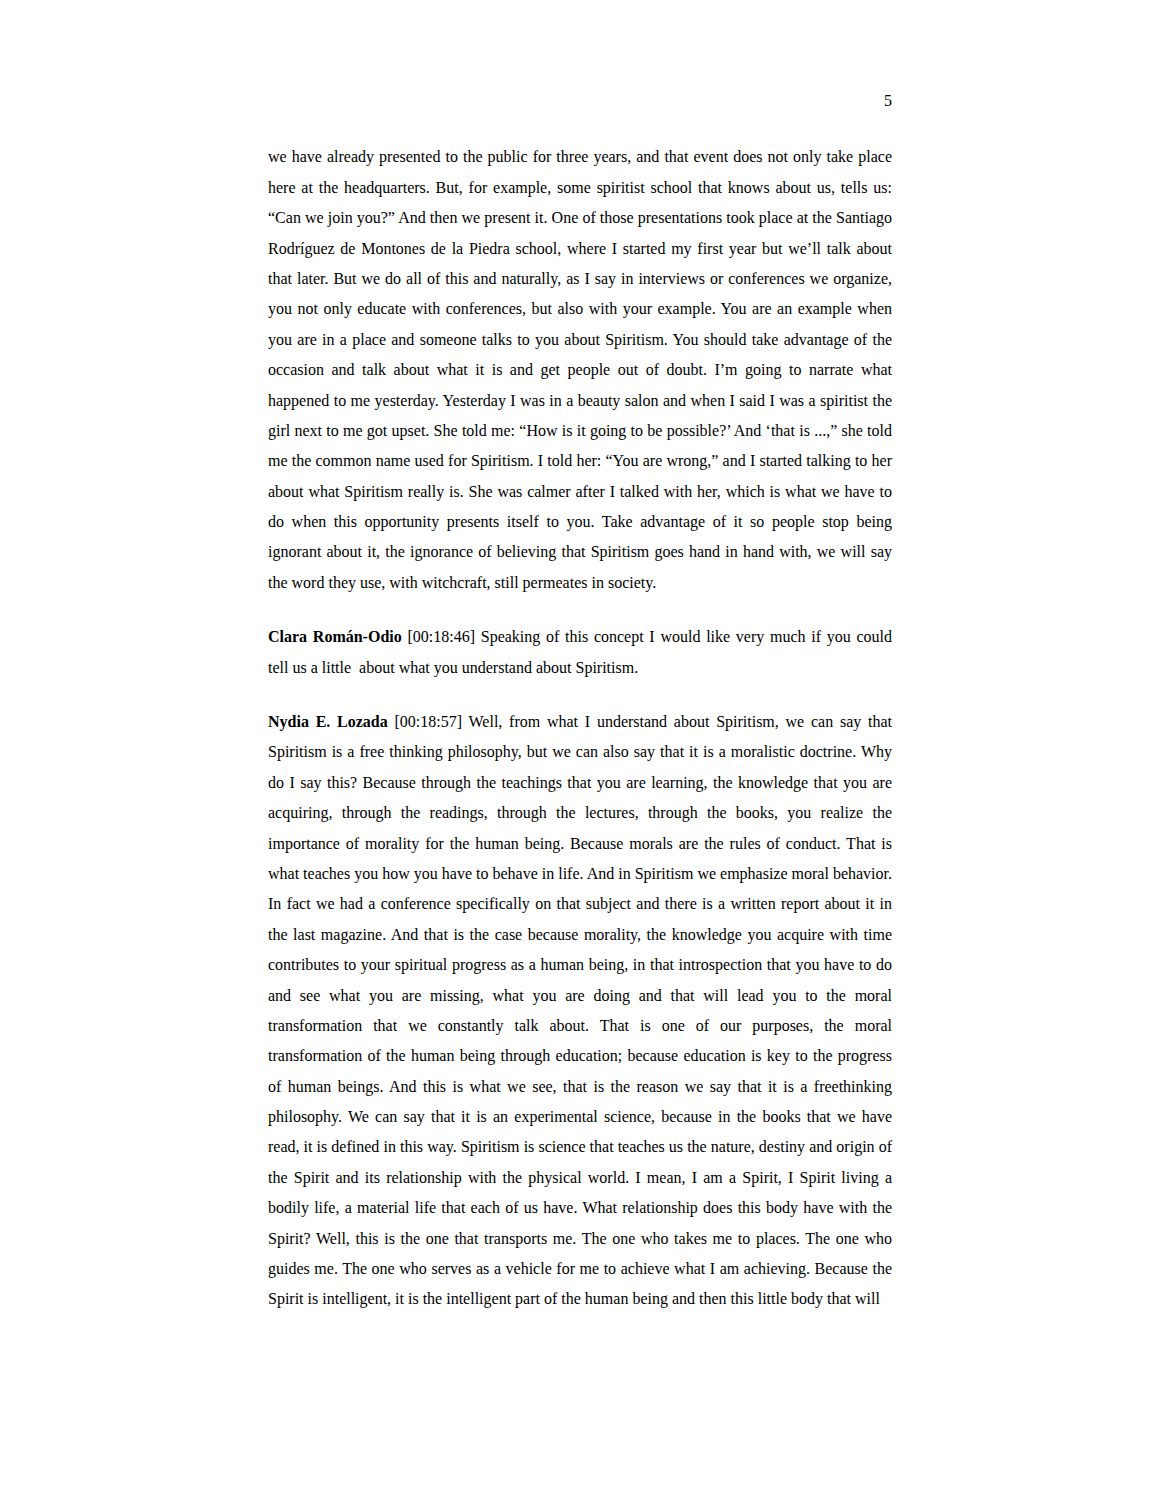5
we have already presented to the public for three years, and that event does not only take place here at the headquarters. But, for example, some spiritist school that knows about us, tells us: “Can we join you?” And then we present it. One of those presentations took place at the Santiago Rodríguez de Montones de la Piedra school, where I started my first year but we’ll talk about that later. But we do all of this and naturally, as I say in interviews or conferences we organize, you not only educate with conferences, but also with your example. You are an example when you are in a place and someone talks to you about Spiritism. You should take advantage of the occasion and talk about what it is and get people out of doubt. I’m going to narrate what happened to me yesterday. Yesterday I was in a beauty salon and when I said I was a spiritist the girl next to me got upset. She told me: “How is it going to be possible?’ And ‘that is ...,” she told me the common name used for Spiritism. I told her: “You are wrong,” and I started talking to her about what Spiritism really is. She was calmer after I talked with her, which is what we have to do when this opportunity presents itself to you. Take advantage of it so people stop being ignorant about it, the ignorance of believing that Spiritism goes hand in hand with, we will say the word they use, with witchcraft, still permeates in society.
Clara Román-Odio [00:18:46] Speaking of this concept I would like very much if you could tell us a little about what you understand about Spiritism.
Nydia E. Lozada [00:18:57] Well, from what I understand about Spiritism, we can say that Spiritism is a free thinking philosophy, but we can also say that it is a moralistic doctrine. Why do I say this? Because through the teachings that you are learning, the knowledge that you are acquiring, through the readings, through the lectures, through the books, you realize the importance of morality for the human being. Because morals are the rules of conduct. That is what teaches you how you have to behave in life. And in Spiritism we emphasize moral behavior. In fact we had a conference specifically on that subject and there is a written report about it in the last magazine. And that is the case because morality, the knowledge you acquire with time contributes to your spiritual progress as a human being, in that introspection that you have to do and see what you are missing, what you are doing and that will lead you to the moral transformation that we constantly talk about. That is one of our purposes, the moral transformation of the human being through education; because education is key to the progress of human beings. And this is what we see, that is the reason we say that it is a freethinking philosophy. We can say that it is an experimental science, because in the books that we have read, it is defined in this way. Spiritism is science that teaches us the nature, destiny and origin of the Spirit and its relationship with the physical world. I mean, I am a Spirit, I Spirit living a bodily life, a material life that each of us have. What relationship does this body have with the Spirit? Well, this is the one that transports me. The one who takes me to places. The one who guides me. The one who serves as a vehicle for me to achieve what I am achieving. Because the Spirit is intelligent, it is the intelligent part of the human being and then this little body that will